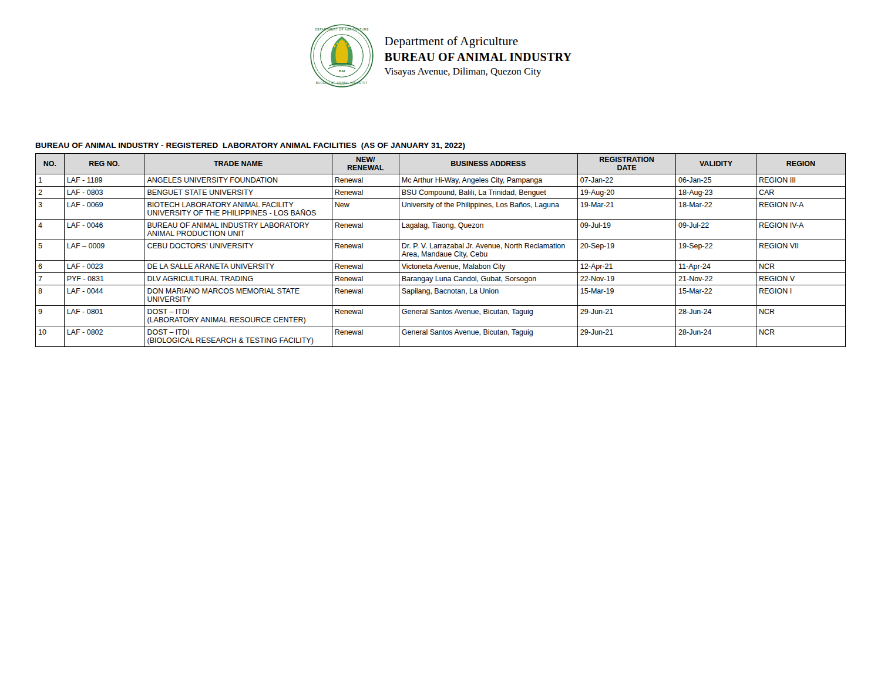DEPARTMENT OF AGRICULTURE BUREAU OF ANIMAL INDUSTRY BAI
Department of Agriculture
BUREAU OF ANIMAL INDUSTRY
Visayas Avenue, Diliman, Quezon City
BUREAU OF ANIMAL INDUSTRY - REGISTERED LABORATORY ANIMAL FACILITIES (AS OF JANUARY 31, 2022)
| NO. | REG NO. | TRADE NAME | NEW/ RENEWAL | BUSINESS ADDRESS | REGISTRATION DATE | VALIDITY | REGION |
| --- | --- | --- | --- | --- | --- | --- | --- |
| 1 | LAF - 1189 | ANGELES UNIVERSITY FOUNDATION | Renewal | Mc Arthur Hi-Way, Angeles City, Pampanga | 07-Jan-22 | 06-Jan-25 | REGION III |
| 2 | LAF - 0803 | BENGUET STATE UNIVERSITY | Renewal | BSU Compound, Balili, La Trinidad, Benguet | 19-Aug-20 | 18-Aug-23 | CAR |
| 3 | LAF - 0069 | BIOTECH LABORATORY ANIMAL FACILITY UNIVERSITY OF THE PHILIPPINES - LOS BAÑOS | New | University of the Philippines, Los Baños, Laguna | 19-Mar-21 | 18-Mar-22 | REGION IV-A |
| 4 | LAF - 0046 | BUREAU OF ANIMAL INDUSTRY LABORATORY ANIMAL PRODUCTION UNIT | Renewal | Lagalag, Tiaong, Quezon | 09-Jul-19 | 09-Jul-22 | REGION IV-A |
| 5 | LAF – 0009 | CEBU DOCTORS’ UNIVERSITY | Renewal | Dr. P. V. Larrazabal Jr. Avenue, North Reclamation Area, Mandaue City, Cebu | 20-Sep-19 | 19-Sep-22 | REGION VII |
| 6 | LAF - 0023 | DE LA SALLE ARANETA UNIVERSITY | Renewal | Victoneta Avenue, Malabon City | 12-Apr-21 | 11-Apr-24 | NCR |
| 7 | PYF - 0831 | DLV AGRICULTURAL TRADING | Renewal | Barangay Luna Candol, Gubat, Sorsogon | 22-Nov-19 | 21-Nov-22 | REGION V |
| 8 | LAF - 0044 | DON MARIANO MARCOS MEMORIAL STATE UNIVERSITY | Renewal | Sapilang, Bacnotan, La Union | 15-Mar-19 | 15-Mar-22 | REGION I |
| 9 | LAF - 0801 | DOST – ITDI (LABORATORY ANIMAL RESOURCE CENTER) | Renewal | General Santos Avenue, Bicutan, Taguig | 29-Jun-21 | 28-Jun-24 | NCR |
| 10 | LAF - 0802 | DOST – ITDI (BIOLOGICAL RESEARCH & TESTING FACILITY) | Renewal | General Santos Avenue, Bicutan, Taguig | 29-Jun-21 | 28-Jun-24 | NCR |